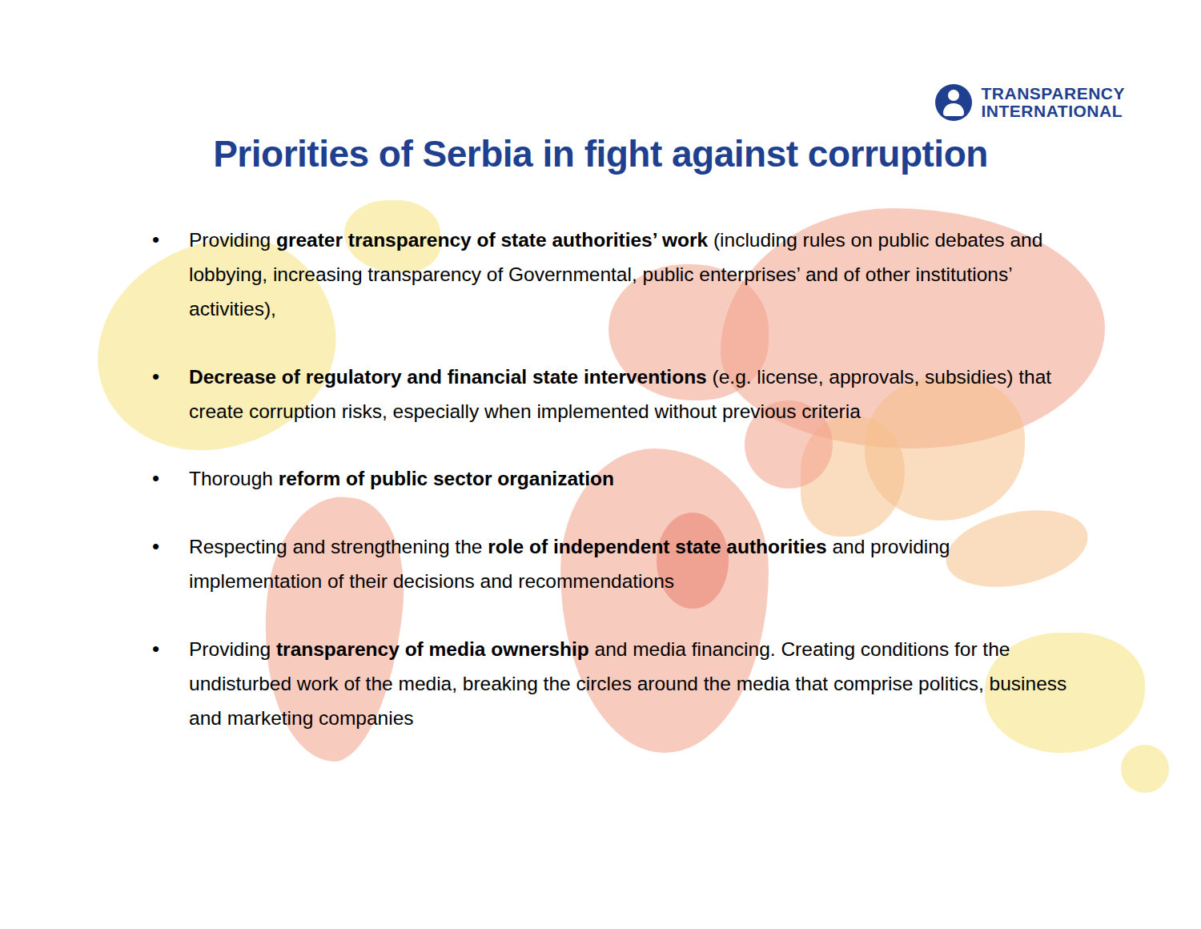TRANSPARENCY INTERNATIONAL
Priorities of Serbia in fight against corruption
Providing greater transparency of state authorities’ work (including rules on public debates and lobbying, increasing transparency of Governmental, public enterprises’ and of other institutions’ activities),
Decrease of regulatory and financial state interventions (e.g. license, approvals, subsidies) that create corruption risks, especially when implemented without previous criteria
Thorough reform of public sector organization
Respecting and strengthening the role of independent state authorities and providing implementation of their decisions and recommendations
Providing transparency of media ownership and media financing. Creating conditions for the undisturbed work of the media, breaking the circles around the media that comprise politics, business and marketing companies